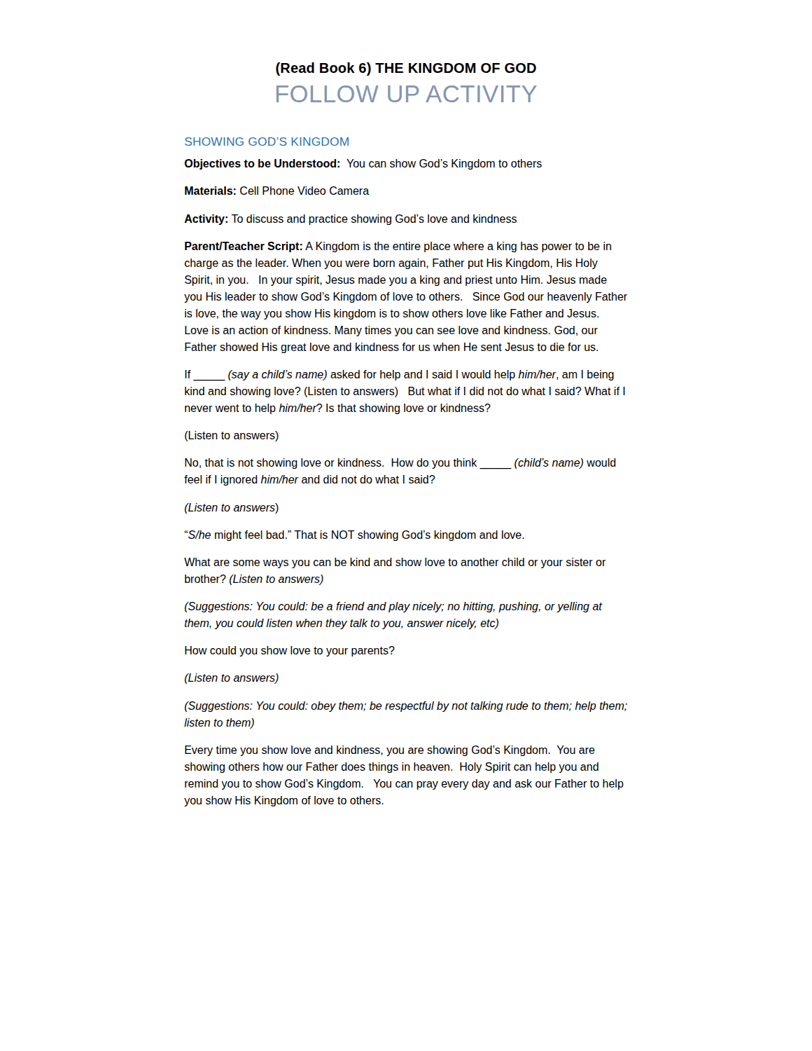(Read Book 6) THE KINGDOM OF GOD
FOLLOW UP ACTIVITY
SHOWING GOD’S KINGDOM
Objectives to be Understood: You can show God’s Kingdom to others
Materials: Cell Phone Video Camera
Activity: To discuss and practice showing God’s love and kindness
Parent/Teacher Script: A Kingdom is the entire place where a king has power to be in charge as the leader. When you were born again, Father put His Kingdom, His Holy Spirit, in you. In your spirit, Jesus made you a king and priest unto Him. Jesus made you His leader to show God’s Kingdom of love to others. Since God our heavenly Father is love, the way you show His kingdom is to show others love like Father and Jesus. Love is an action of kindness. Many times you can see love and kindness. God, our Father showed His great love and kindness for us when He sent Jesus to die for us.
If _____ (say a child’s name) asked for help and I said I would help him/her, am I being kind and showing love? (Listen to answers) But what if I did not do what I said? What if I never went to help him/her? Is that showing love or kindness?
(Listen to answers)
No, that is not showing love or kindness. How do you think _____ (child’s name) would feel if I ignored him/her and did not do what I said?
(Listen to answers)
“S/he might feel bad.” That is NOT showing God’s kingdom and love.
What are some ways you can be kind and show love to another child or your sister or brother? (Listen to answers)
(Suggestions: You could: be a friend and play nicely; no hitting, pushing, or yelling at them, you could listen when they talk to you, answer nicely, etc)
How could you show love to your parents?
(Listen to answers)
(Suggestions: You could: obey them; be respectful by not talking rude to them; help them; listen to them)
Every time you show love and kindness, you are showing God’s Kingdom. You are showing others how our Father does things in heaven. Holy Spirit can help you and remind you to show God’s Kingdom. You can pray every day and ask our Father to help you show His Kingdom of love to others.